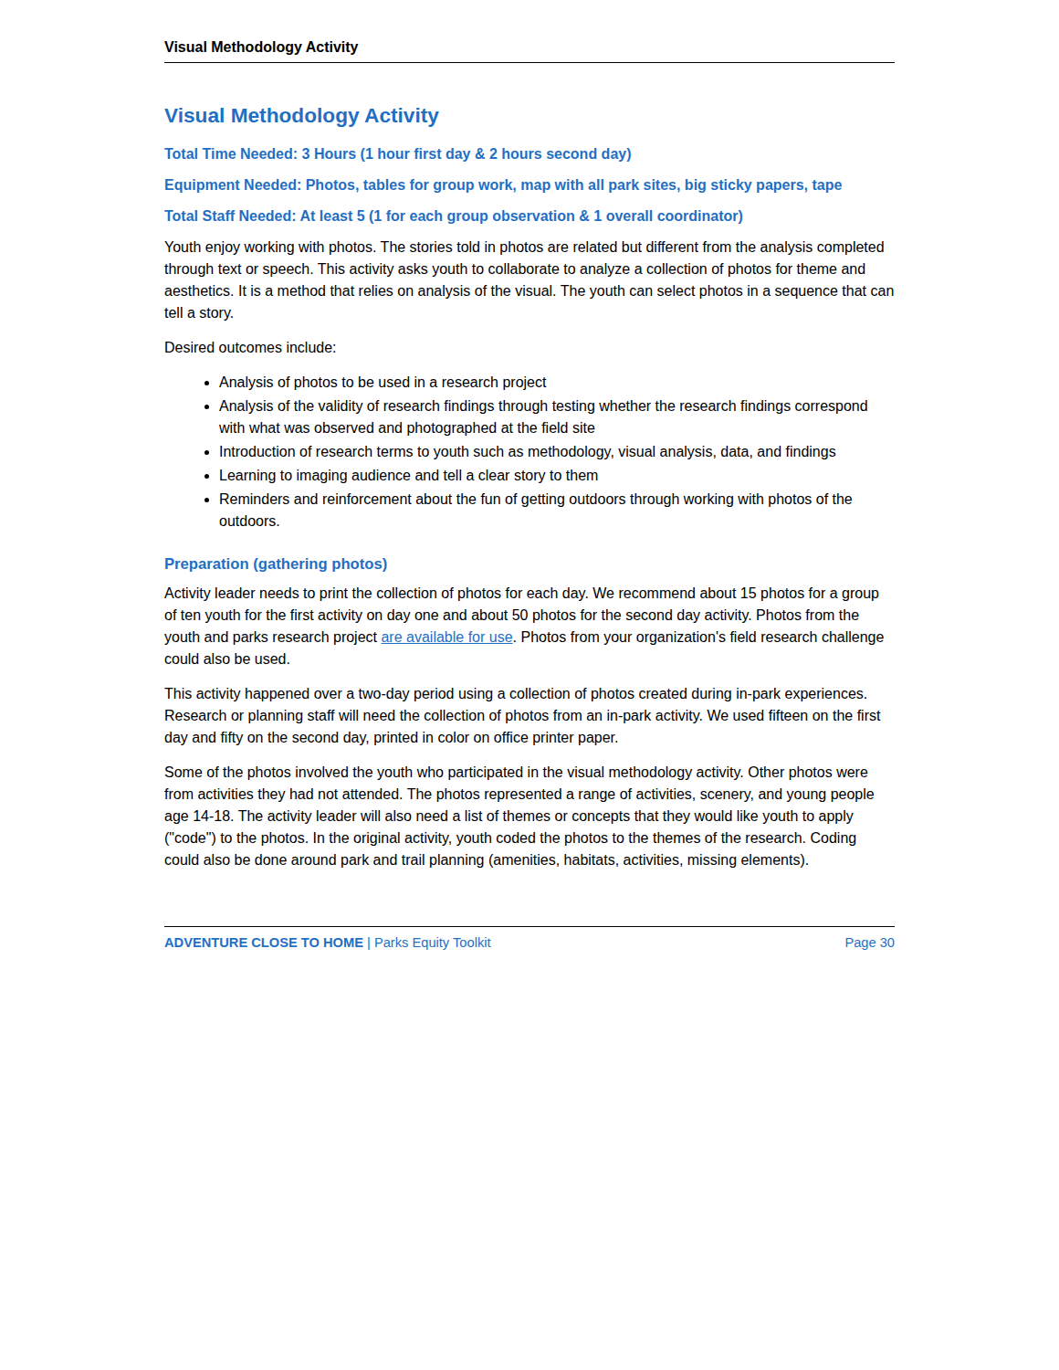Visual Methodology Activity
Visual Methodology Activity
Total Time Needed: 3 Hours (1 hour first day & 2 hours second day)
Equipment Needed: Photos, tables for group work, map with all park sites, big sticky papers, tape
Total Staff Needed: At least 5 (1 for each group observation & 1 overall coordinator)
Youth enjoy working with photos. The stories told in photos are related but different from the analysis completed through text or speech. This activity asks youth to collaborate to analyze a collection of photos for theme and aesthetics. It is a method that relies on analysis of the visual. The youth can select photos in a sequence that can tell a story.
Desired outcomes include:
Analysis of photos to be used in a research project
Analysis of the validity of research findings through testing whether the research findings correspond with what was observed and photographed at the field site
Introduction of research terms to youth such as methodology, visual analysis, data, and findings
Learning to imaging audience and tell a clear story to them
Reminders and reinforcement about the fun of getting outdoors through working with photos of the outdoors.
Preparation (gathering photos)
Activity leader needs to print the collection of photos for each day. We recommend about 15 photos for a group of ten youth for the first activity on day one and about 50 photos for the second day activity. Photos from the youth and parks research project are available for use. Photos from your organization's field research challenge could also be used.
This activity happened over a two-day period using a collection of photos created during in-park experiences. Research or planning staff will need the collection of photos from an in-park activity. We used fifteen on the first day and fifty on the second day, printed in color on office printer paper.
Some of the photos involved the youth who participated in the visual methodology activity. Other photos were from activities they had not attended. The photos represented a range of activities, scenery, and young people age 14-18. The activity leader will also need a list of themes or concepts that they would like youth to apply ("code") to the photos. In the original activity, youth coded the photos to the themes of the research. Coding could also be done around park and trail planning (amenities, habitats, activities, missing elements).
ADVENTURE CLOSE TO HOME | Parks Equity Toolkit
Page 30